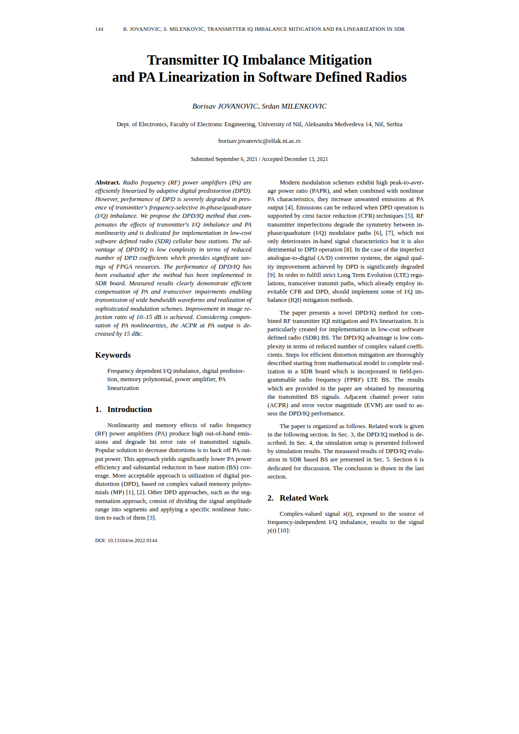144 B. JOVANOVIC, S. MILENKOVIC, TRANSMITTER IQ IMBALANCE MITIGATION AND PA LINEARIZATION IN SDR
Transmitter IQ Imbalance Mitigation
and PA Linearization in Software Defined Radios
Borisav JOVANOVIC, Srdan MILENKOVIC
Dept. of Electronics, Faculty of Electronic Engineering, University of Niš, Aleksandra Medvedeva 14, Niš, Serbia
borisav.jovanovic@elfak.ni.ac.rs
Submitted September 6, 2021 / Accepted December 13, 2021
Abstract. Radio frequency (RF) power amplifiers (PA) are efficiently linearized by adaptive digital predistortion (DPD). However, performance of DPD is severely degraded in presence of transmitter's frequency-selective in-phase/quadrature (I/Q) imbalance. We propose the DPD/IQ method that compensates the effects of transmitter's I/Q imbalance and PA nonlinearity and is dedicated for implementation in low-cost software defined radio (SDR) cellular base stations. The advantage of DPD/IQ is low complexity in terms of reduced number of DPD coefficients which provides significant savings of FPGA resources. The performance of DPD/IQ has been evaluated after the method has been implemented in SDR board. Measured results clearly demonstrate efficient compensation of PA and transceiver impairments enabling transmission of wide bandwidth waveforms and realization of sophisticated modulation schemes. Improvement in image rejection ratio of 10–15 dB is achieved. Considering compensation of PA nonlinearities, the ACPR at PA output is decreased by 15 dBc.
Keywords
Frequency dependent I/Q imbalance, digital predistortion, memory polynomial, power amplifier, PA linearization
1. Introduction
Nonlinearity and memory effects of radio frequency (RF) power amplifiers (PA) produce high out-of-band emissions and degrade bit error rate of transmitted signals. Popular solution to decrease distortions is to back off PA output power. This approach yields significantly lower PA power efficiency and substantial reduction in base station (BS) coverage. More acceptable approach is utilization of digital predistortion (DPD), based on complex valued memory polynomials (MP) [1], [2]. Other DPD approaches, such as the segmentation approach, consist of dividing the signal amplitude range into segments and applying a specific nonlinear function to each of them [3].
Modern modulation schemes exhibit high peak-to-average power ratio (PAPR), and when combined with nonlinear PA characteristics, they increase unwanted emissions at PA output [4]. Emissions can be reduced when DPD operation is supported by crest factor reduction (CFR) techniques [5]. RF transmitter imperfections degrade the symmetry between in-phase/quadrature (I/Q) modulator paths [6], [7], which not only deteriorates in-band signal characteristics but it is also detrimental to DPD operation [8]. In the case of the imperfect analogue-to-digital (A/D) converter systems, the signal quality improvement achieved by DPD is significantly degraded [9]. In order to fulfill strict Long Term Evolution (LTE) regulations, transceiver transmit paths, which already employ inevitable CFR and DPD, should implement some of I/Q imbalance (IQI) mitigation methods.
The paper presents a novel DPD/IQ method for combined RF transmitter IQI mitigation and PA linearization. It is particularly created for implementation in low-cost software defined radio (SDR) BS. The DPD/IQ advantage is low complexity in terms of reduced number of complex valued coefficients. Steps for efficient distortion mitigation are thoroughly described starting from mathematical model to complete realization in a SDR board which is incorporated in field-programmable radio frequency (FPRF) LTE BS. The results which are provided in the paper are obtained by measuring the transmitted BS signals. Adjacent channel power ratio (ACPR) and error vector magnitude (EVM) are used to assess the DPD/IQ performance.
The paper is organized as follows. Related work is given in the following section. In Sec. 3, the DPD/IQ method is described. In Sec. 4, the simulation setup is presented followed by simulation results. The measured results of DPD/IQ evaluation in SDR based BS are presented in Sec. 5. Section 6 is dedicated for discussion. The conclusion is drawn in the last section.
2. Related Work
Complex-valued signal x(t), exposed to the source of frequency-independent I/Q imbalance, results to the signal y(t) [10]:
DOI: 10.13164/re.2022.0144